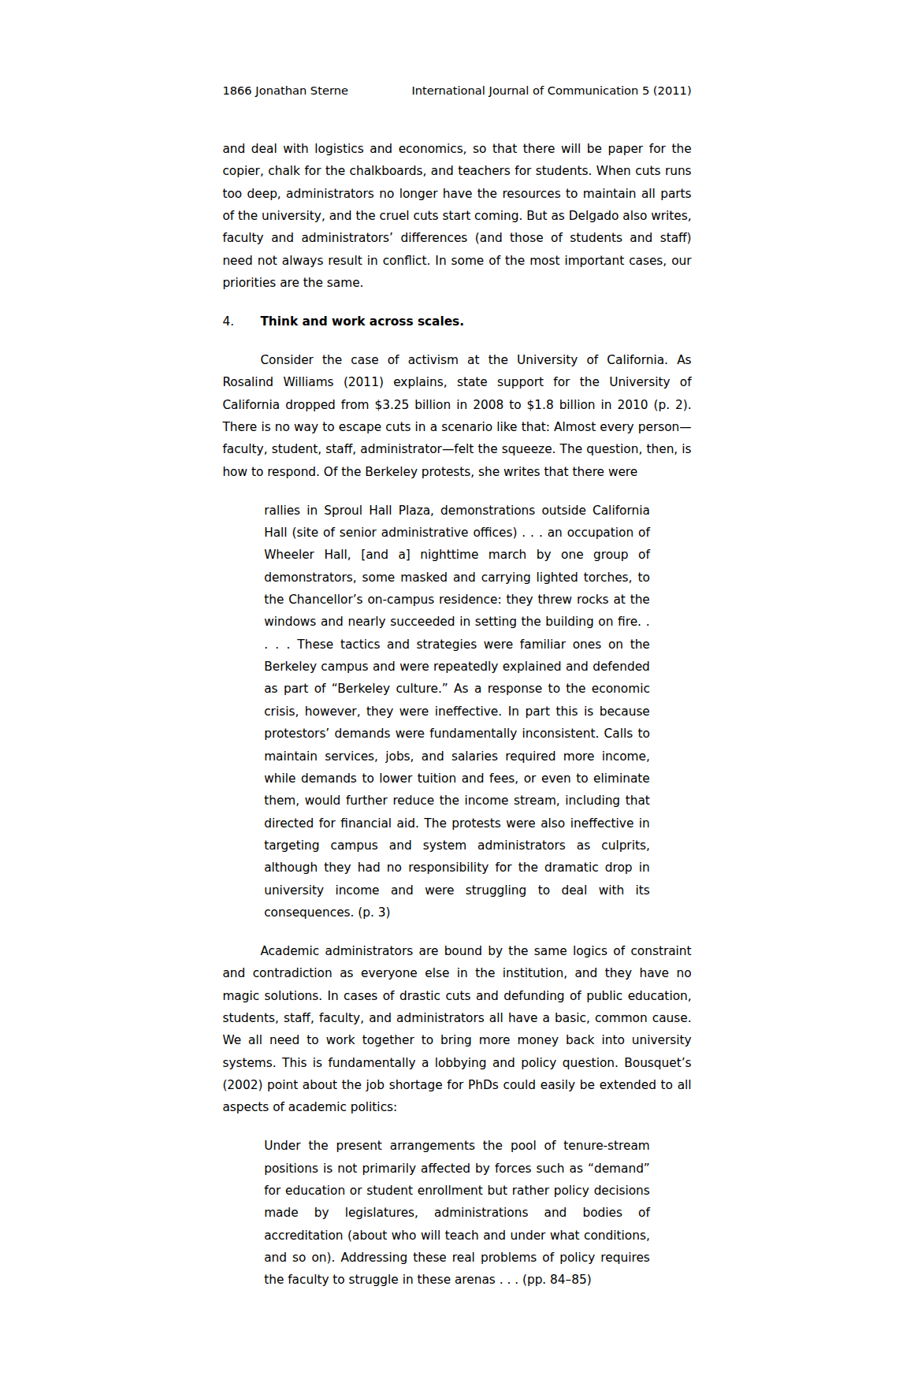1866 Jonathan Sterne
International Journal of Communication 5 (2011)
and deal with logistics and economics, so that there will be paper for the copier, chalk for the chalkboards, and teachers for students. When cuts runs too deep, administrators no longer have the resources to maintain all parts of the university, and the cruel cuts start coming. But as Delgado also writes, faculty and administrators’ differences (and those of students and staff) need not always result in conflict. In some of the most important cases, our priorities are the same.
4. Think and work across scales.
Consider the case of activism at the University of California. As Rosalind Williams (2011) explains, state support for the University of California dropped from $3.25 billion in 2008 to $1.8 billion in 2010 (p. 2). There is no way to escape cuts in a scenario like that: Almost every person—faculty, student, staff, administrator—felt the squeeze. The question, then, is how to respond. Of the Berkeley protests, she writes that there were
rallies in Sproul Hall Plaza, demonstrations outside California Hall (site of senior administrative offices) . . . an occupation of Wheeler Hall, [and a] nighttime march by one group of demonstrators, some masked and carrying lighted torches, to the Chancellor’s on-campus residence: they threw rocks at the windows and nearly succeeded in setting the building on fire. . . . . These tactics and strategies were familiar ones on the Berkeley campus and were repeatedly explained and defended as part of “Berkeley culture.” As a response to the economic crisis, however, they were ineffective. In part this is because protestors’ demands were fundamentally inconsistent. Calls to maintain services, jobs, and salaries required more income, while demands to lower tuition and fees, or even to eliminate them, would further reduce the income stream, including that directed for financial aid. The protests were also ineffective in targeting campus and system administrators as culprits, although they had no responsibility for the dramatic drop in university income and were struggling to deal with its consequences. (p. 3)
Academic administrators are bound by the same logics of constraint and contradiction as everyone else in the institution, and they have no magic solutions. In cases of drastic cuts and defunding of public education, students, staff, faculty, and administrators all have a basic, common cause. We all need to work together to bring more money back into university systems. This is fundamentally a lobbying and policy question. Bousquet’s (2002) point about the job shortage for PhDs could easily be extended to all aspects of academic politics:
Under the present arrangements the pool of tenure-stream positions is not primarily affected by forces such as “demand” for education or student enrollment but rather policy decisions made by legislatures, administrations and bodies of accreditation (about who will teach and under what conditions, and so on). Addressing these real problems of policy requires the faculty to struggle in these arenas . . . (pp. 84–85)